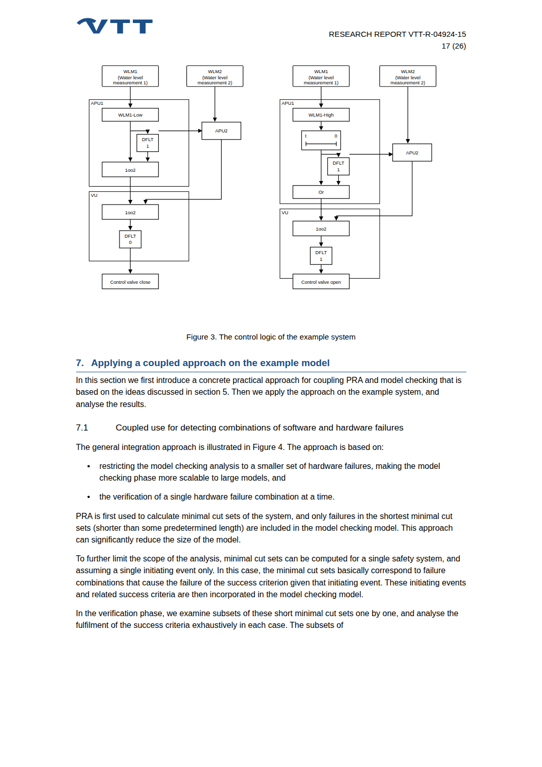RESEARCH REPORT VTT-R-04924-15
17 (26)
WLM1 (Water level measurement 1) WLM2 (Water level measurement 2) APU1 WLM1-Low DFLT 1 1oo2 APU2 VU 1oo2 DFLT 0 Control valve close WLM1 (Water level measurement 1) WLM2 (Water level measurement 2) APU1 WLM1-High t 0 DFLT 1 Or APU2 VU 1oo2 DFLT 1 Control valve open
Figure 3. The control logic of the example system
7. Applying a coupled approach on the example model
In this section we first introduce a concrete practical approach for coupling PRA and model checking that is based on the ideas discussed in section 5. Then we apply the approach on the example system, and analyse the results.
7.1 Coupled use for detecting combinations of software and hardware failures
The general integration approach is illustrated in Figure 4. The approach is based on:
restricting the model checking analysis to a smaller set of hardware failures, making the model checking phase more scalable to large models, and
the verification of a single hardware failure combination at a time.
PRA is first used to calculate minimal cut sets of the system, and only failures in the shortest minimal cut sets (shorter than some predetermined length) are included in the model checking model. This approach can significantly reduce the size of the model.
To further limit the scope of the analysis, minimal cut sets can be computed for a single safety system, and assuming a single initiating event only. In this case, the minimal cut sets basically correspond to failure combinations that cause the failure of the success criterion given that initiating event. These initiating events and related success criteria are then incorporated in the model checking model.
In the verification phase, we examine subsets of these short minimal cut sets one by one, and analyse the fulfilment of the success criteria exhaustively in each case. The subsets of